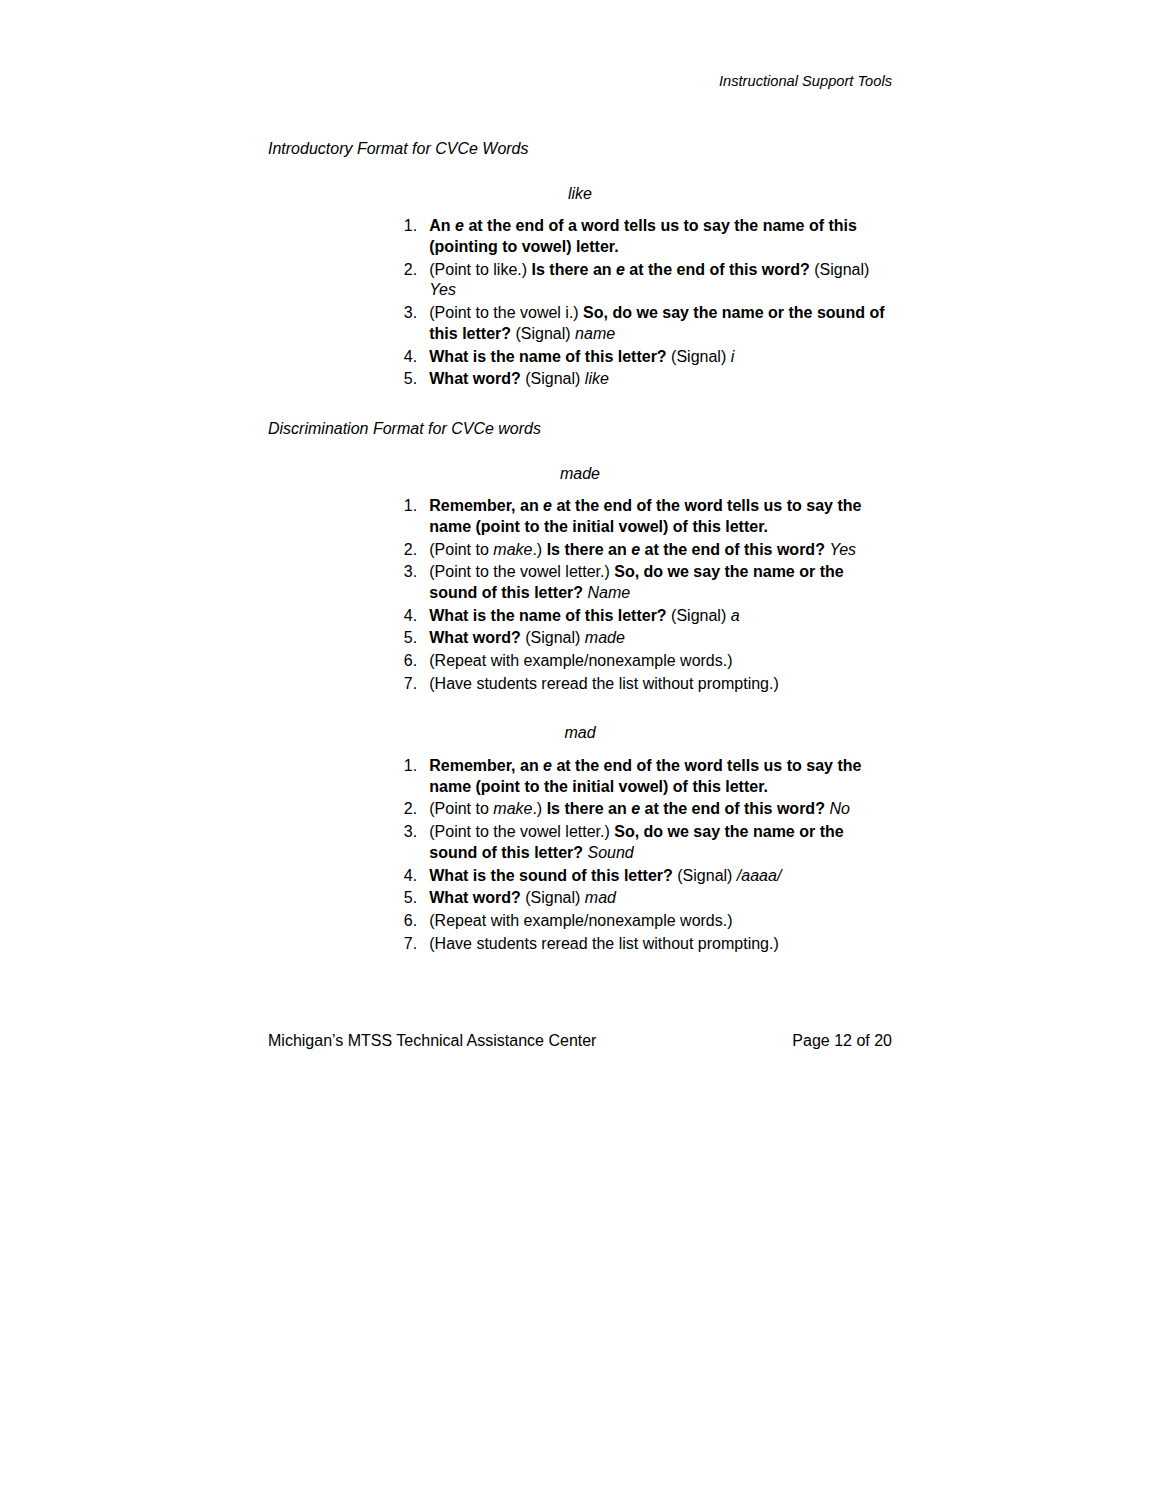Instructional Support Tools
Introductory Format for CVCe Words
like
An e at the end of a word tells us to say the name of this (pointing to vowel) letter.
(Point to like.) Is there an e at the end of this word? (Signal) Yes
(Point to the vowel i.) So, do we say the name or the sound of this letter? (Signal) name
What is the name of this letter? (Signal) i
What word? (Signal) like
Discrimination Format for CVCe words
made
Remember, an e at the end of the word tells us to say the name (point to the initial vowel) of this letter.
(Point to make.) Is there an e at the end of this word? Yes
(Point to the vowel letter.) So, do we say the name or the sound of this letter? Name
What is the name of this letter? (Signal) a
What word? (Signal) made
(Repeat with example/nonexample words.)
(Have students reread the list without prompting.)
mad
Remember, an e at the end of the word tells us to say the name (point to the initial vowel) of this letter.
(Point to make.) Is there an e at the end of this word? No
(Point to the vowel letter.) So, do we say the name or the sound of this letter? Sound
What is the sound of this letter? (Signal) /aaaa/
What word? (Signal) mad
(Repeat with example/nonexample words.)
(Have students reread the list without prompting.)
Michigan’s MTSS Technical Assistance Center Page 12 of 20